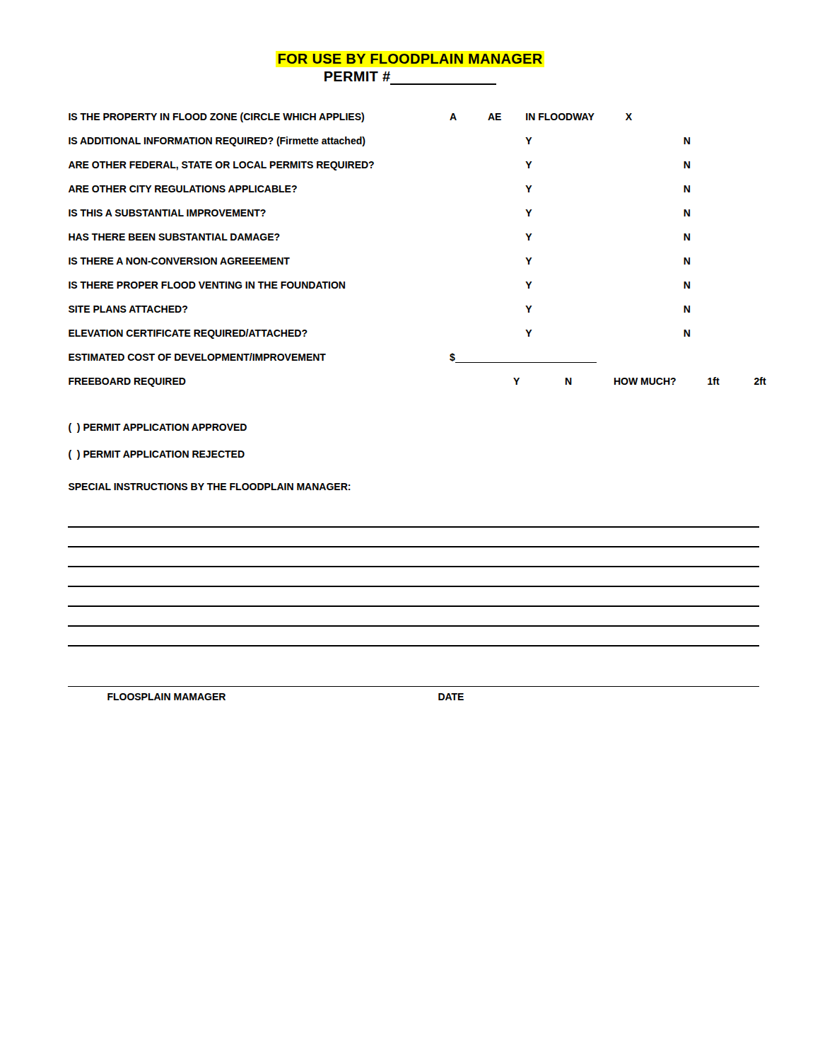FOR USE BY FLOODPLAIN MANAGER
PERMIT #
| IS THE PROPERTY IN FLOOD ZONE (CIRCLE WHICH APPLIES) | A AE IN FLOODWAY X |
| IS ADDITIONAL INFORMATION REQUIRED? (Firmette attached) | Y | N |
| ARE OTHER FEDERAL, STATE OR LOCAL PERMITS REQUIRED? | Y | N |
| ARE OTHER CITY REGULATIONS APPLICABLE? | Y | N |
| IS THIS A SUBSTANTIAL IMPROVEMENT? | Y | N |
| HAS THERE BEEN SUBSTANTIAL DAMAGE? | Y | N |
| IS THERE A NON-CONVERSION AGREEEMENT | Y | N |
| IS THERE PROPER FLOOD VENTING IN THE FOUNDATION | Y | N |
| SITE PLANS ATTACHED? | Y | N |
| ELEVATION CERTIFICATE REQUIRED/ATTACHED? | Y | N |
| ESTIMATED COST OF DEVELOPMENT/IMPROVEMENT | $ |
| FREEBOARD REQUIRED | Y N HOW MUCH? 1ft 2ft |
( ) PERMIT APPLICATION APPROVED
( ) PERMIT APPLICATION REJECTED
SPECIAL INSTRUCTIONS BY THE FLOODPLAIN MANAGER:
FLOOSPLAIN MAMAGER DATE